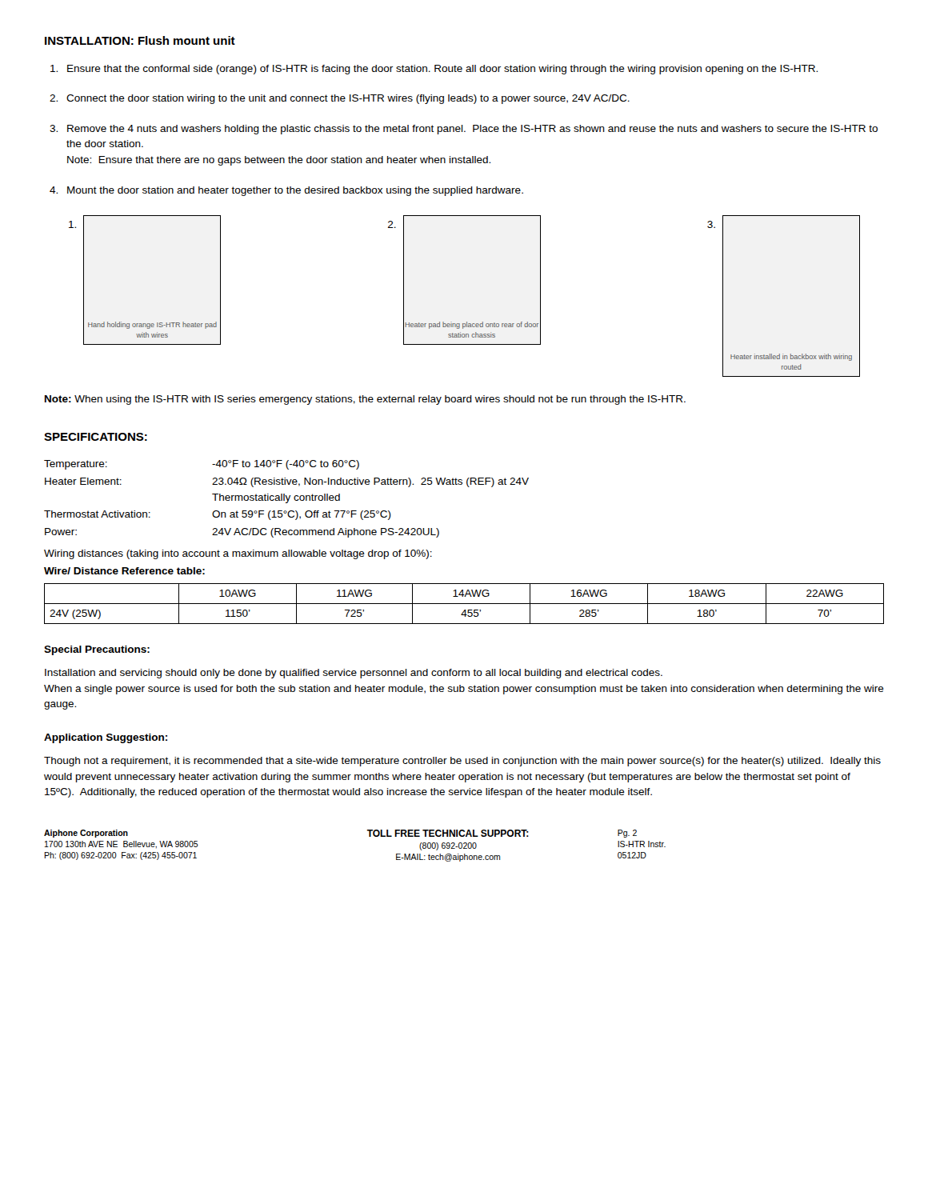INSTALLATION: Flush mount unit
Ensure that the conformal side (orange) of IS-HTR is facing the door station. Route all door station wiring through the wiring provision opening on the IS-HTR.
Connect the door station wiring to the unit and connect the IS-HTR wires (flying leads) to a power source, 24V AC/DC.
Remove the 4 nuts and washers holding the plastic chassis to the metal front panel. Place the IS-HTR as shown and reuse the nuts and washers to secure the IS-HTR to the door station.
Note: Ensure that there are no gaps between the door station and heater when installed.
Mount the door station and heater together to the desired backbox using the supplied hardware.
1.
Hand holding orange IS-HTR heater pad with wires
2.
Heater pad being placed onto rear of door station chassis
3.
Heater installed in backbox with wiring routed
Note: When using the IS-HTR with IS series emergency stations, the external relay board wires should not be run through the IS-HTR.
SPECIFICATIONS:
| Temperature: | -40°F to 140°F (-40°C to 60°C) |
| Heater Element: | 23.04Ω (Resistive, Non-Inductive Pattern). 25 Watts (REF) at 24V Thermostatically controlled |
| Thermostat Activation: | On at 59°F (15°C), Off at 77°F (25°C) |
| Power: | 24V AC/DC (Recommend Aiphone PS-2420UL) |
Wiring distances (taking into account a maximum allowable voltage drop of 10%):
Wire/ Distance Reference table:
| | 10AWG | 11AWG | 14AWG | 16AWG | 18AWG | 22AWG |
| --- | --- | --- | --- | --- | --- | --- |
| 24V (25W) | 1150’ | 725’ | 455’ | 285’ | 180’ | 70’ |
Special Precautions:
Installation and servicing should only be done by qualified service personnel and conform to all local building and electrical codes.
When a single power source is used for both the sub station and heater module, the sub station power consumption must be taken into consideration when determining the wire gauge.
Application Suggestion:
Though not a requirement, it is recommended that a site-wide temperature controller be used in conjunction with the main power source(s) for the heater(s) utilized. Ideally this would prevent unnecessary heater activation during the summer months where heater operation is not necessary (but temperatures are below the thermostat set point of 15ºC). Additionally, the reduced operation of the thermostat would also increase the service lifespan of the heater module itself.
Aiphone Corporation
1700 130th AVE NE Bellevue, WA 98005
Ph: (800) 692-0200 Fax: (425) 455-0071
TOLL FREE TECHNICAL SUPPORT:
(800) 692-0200
E-MAIL: tech@aiphone.com
Pg. 2
IS-HTR Instr.
0512JD